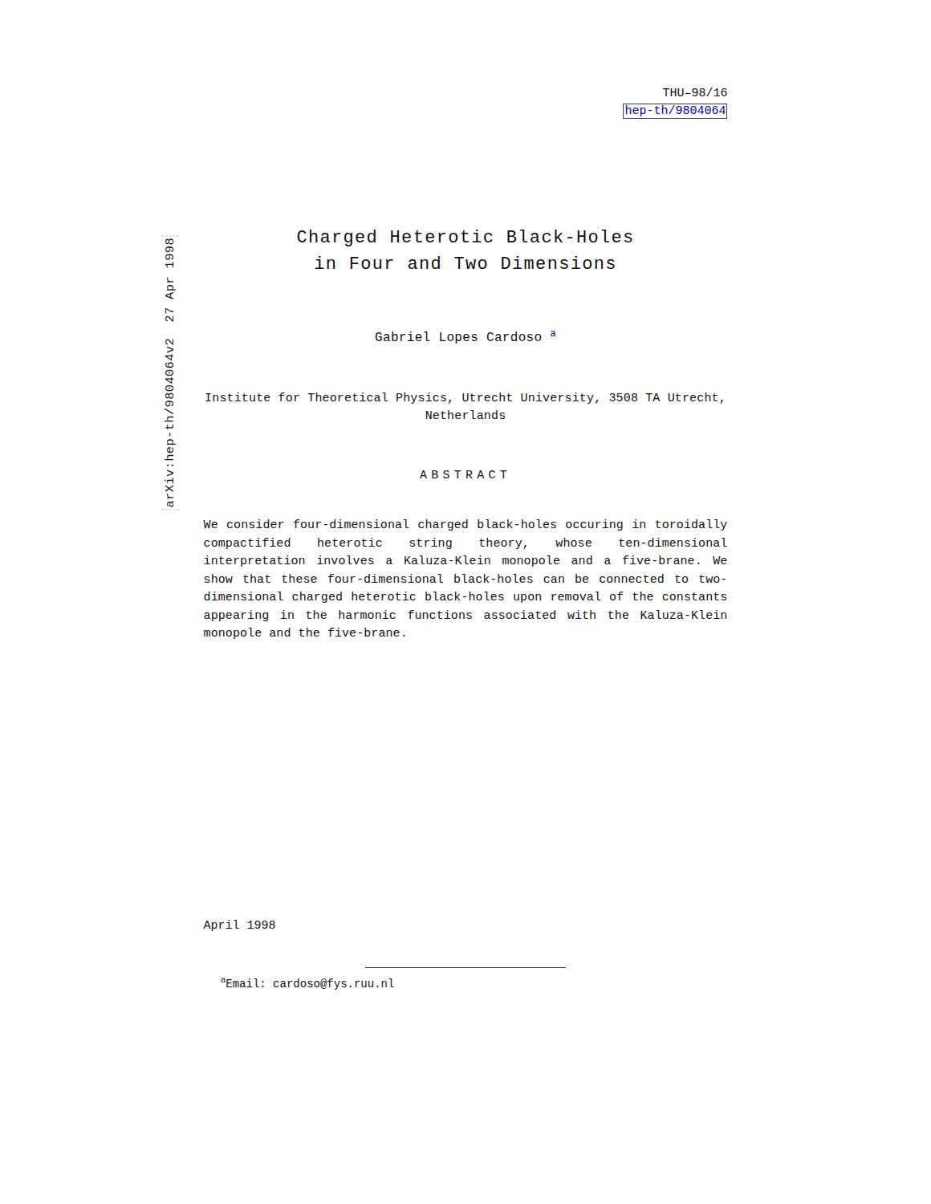arXiv:hep-th/9804064v2 27 Apr 1998
THU–98/16
hep-th/9804064
Charged Heterotic Black-Holes
in Four and Two Dimensions
Gabriel Lopes Cardoso a
Institute for Theoretical Physics, Utrecht University, 3508 TA Utrecht, Netherlands
ABSTRACT
We consider four-dimensional charged black-holes occuring in toroidally compactified heterotic string theory, whose ten-dimensional interpretation involves a Kaluza-Klein monopole and a five-brane. We show that these four-dimensional black-holes can be connected to two-dimensional charged heterotic black-holes upon removal of the constants appearing in the harmonic functions associated with the Kaluza-Klein monopole and the five-brane.
April 1998
aEmail: cardoso@fys.ruu.nl